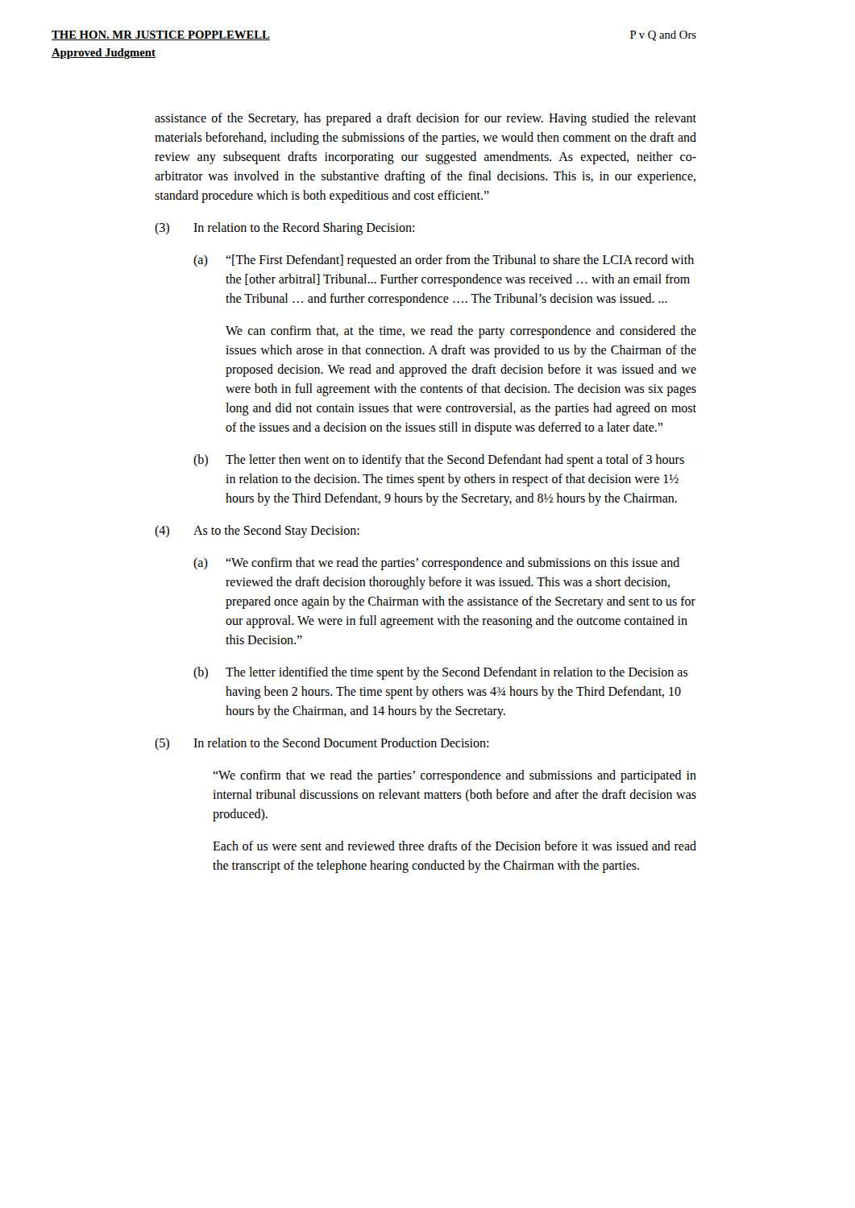THE HON. MR JUSTICE POPPLEWELL
Approved Judgment
P v Q and Ors
assistance of the Secretary, has prepared a draft decision for our review. Having studied the relevant materials beforehand, including the submissions of the parties, we would then comment on the draft and review any subsequent drafts incorporating our suggested amendments. As expected, neither co-arbitrator was involved in the substantive drafting of the final decisions. This is, in our experience, standard procedure which is both expeditious and cost efficient.”
(3) In relation to the Record Sharing Decision:
(a) “[The First Defendant] requested an order from the Tribunal to share the LCIA record with the [other arbitral] Tribunal... Further correspondence was received … with an email from the Tribunal … and further correspondence …. The Tribunal’s decision was issued. ...
We can confirm that, at the time, we read the party correspondence and considered the issues which arose in that connection. A draft was provided to us by the Chairman of the proposed decision. We read and approved the draft decision before it was issued and we were both in full agreement with the contents of that decision. The decision was six pages long and did not contain issues that were controversial, as the parties had agreed on most of the issues and a decision on the issues still in dispute was deferred to a later date.”
(b) The letter then went on to identify that the Second Defendant had spent a total of 3 hours in relation to the decision. The times spent by others in respect of that decision were 1½ hours by the Third Defendant, 9 hours by the Secretary, and 8½ hours by the Chairman.
(4) As to the Second Stay Decision:
(a) “We confirm that we read the parties’ correspondence and submissions on this issue and reviewed the draft decision thoroughly before it was issued. This was a short decision, prepared once again by the Chairman with the assistance of the Secretary and sent to us for our approval. We were in full agreement with the reasoning and the outcome contained in this Decision.”
(b) The letter identified the time spent by the Second Defendant in relation to the Decision as having been 2 hours. The time spent by others was 4¾ hours by the Third Defendant, 10 hours by the Chairman, and 14 hours by the Secretary.
(5) In relation to the Second Document Production Decision:
“We confirm that we read the parties’ correspondence and submissions and participated in internal tribunal discussions on relevant matters (both before and after the draft decision was produced).
Each of us were sent and reviewed three drafts of the Decision before it was issued and read the transcript of the telephone hearing conducted by the Chairman with the parties.